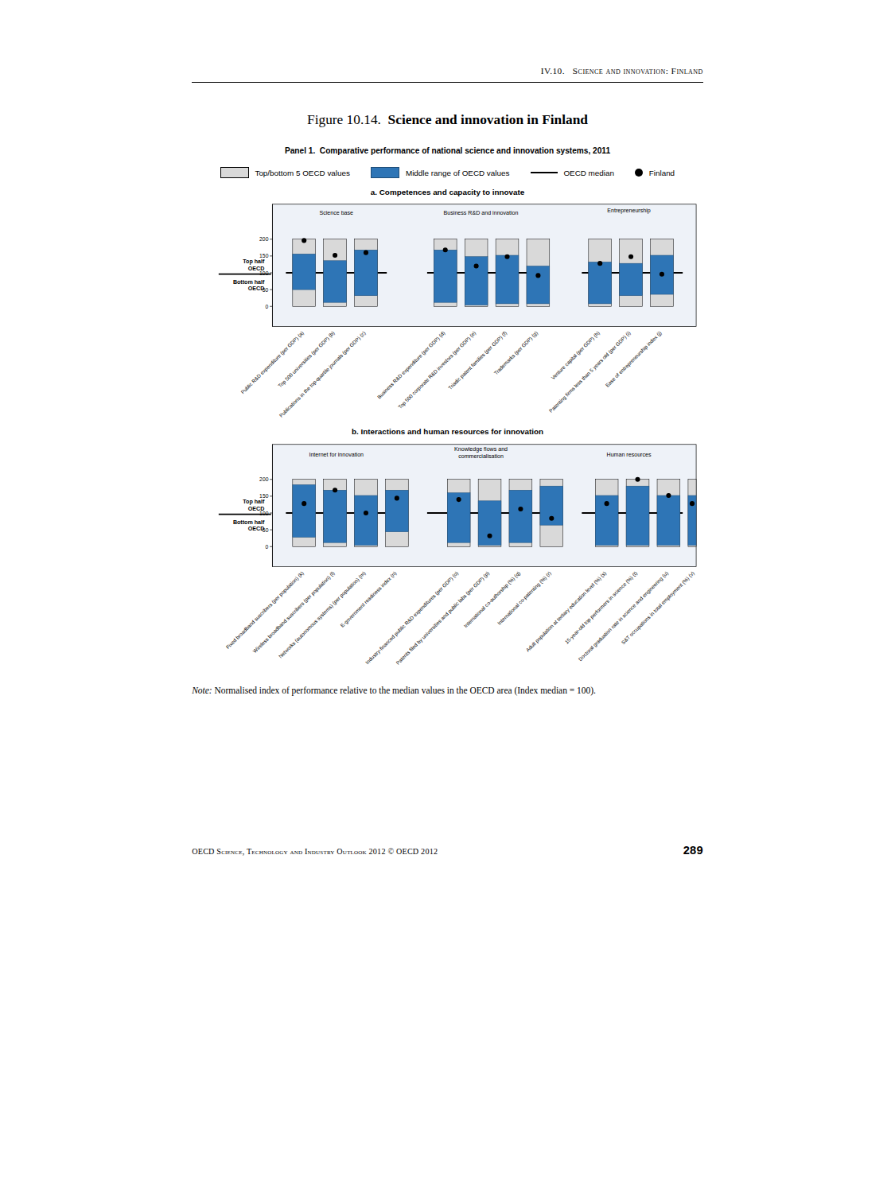IV.10. Science and innovation: Finland
Figure 10.14. Science and innovation in Finland
Panel 1. Comparative performance of national science and innovation systems, 2011
Top/bottom 5 OECD values Middle range of OECD values OECD median Finland
a. Competences and capacity to innovate
Science base Business R&D and innovation Entrepreneurship 200 150 100 50 0 Top half OECD Bottom half OECD Public R&D expenditure (per GDP) (a) Top 500 universities (per GDP) (b) Publications in the top-quartile journals (per GDP) (c) Business R&D expenditure (per GDP) (d) Top 500 corporate R&D investors (per GDP) (e) Triadic patent families (per GDP) (f) Trademarks (per GDP) (g) Venture capital (per GDP) (h) Patenting firms less than 5 years old (per GDP) (i) Ease of entrepreneurship index (j)
b. Interactions and human resources for innovation
Internet for innovation Knowledge flows and commercialisation Human resources 200 150 100 50 0 Top half OECD Bottom half OECD Fixed broadband suscribers (per population) (k) Wireless broadband suscribers (per population) (l) Networks (autonomous systems) (per population) (m) E-government readiness index (n) Industry-financed public R&D expenditures (per GDP) (o) Patents filed by universities and public labs (per GDP) (p) International co-authorship (%) (q) International co-patenting (%) (r) Adult population at tertiary education level (%) (s) 15-year-old top performers in science (%) (t) Doctoral graduation rate in science and engineering (u) S&T occupations in total employment (%) (v)
Note: Normalised index of performance relative to the median values in the OECD area (Index median = 100).
OECD Science, Technology and Industry Outlook 2012 © OECD 2012 289